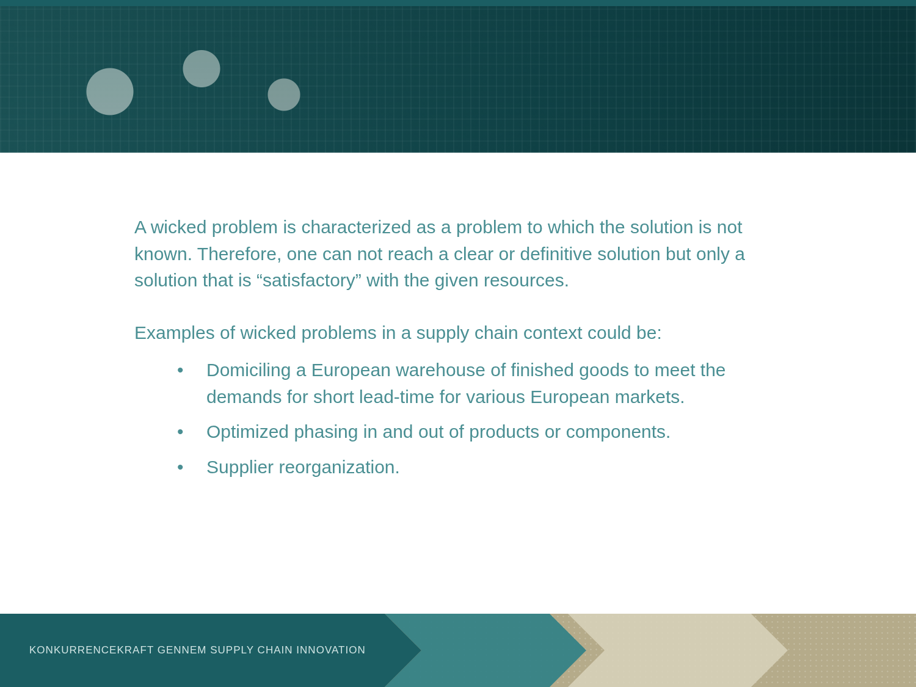A wicked problem is characterized as a problem to which the solution is not known. Therefore, one can not reach a clear or definitive solution but only a solution that is “satisfactory” with the given resources.
Examples of wicked problems in a supply chain context could be:
Domiciling a European warehouse of finished goods to meet the demands for short lead-time for various European markets.
Optimized phasing in and out of products or components.
Supplier reorganization.
Konkurrencekraft gennem supply chain innovation